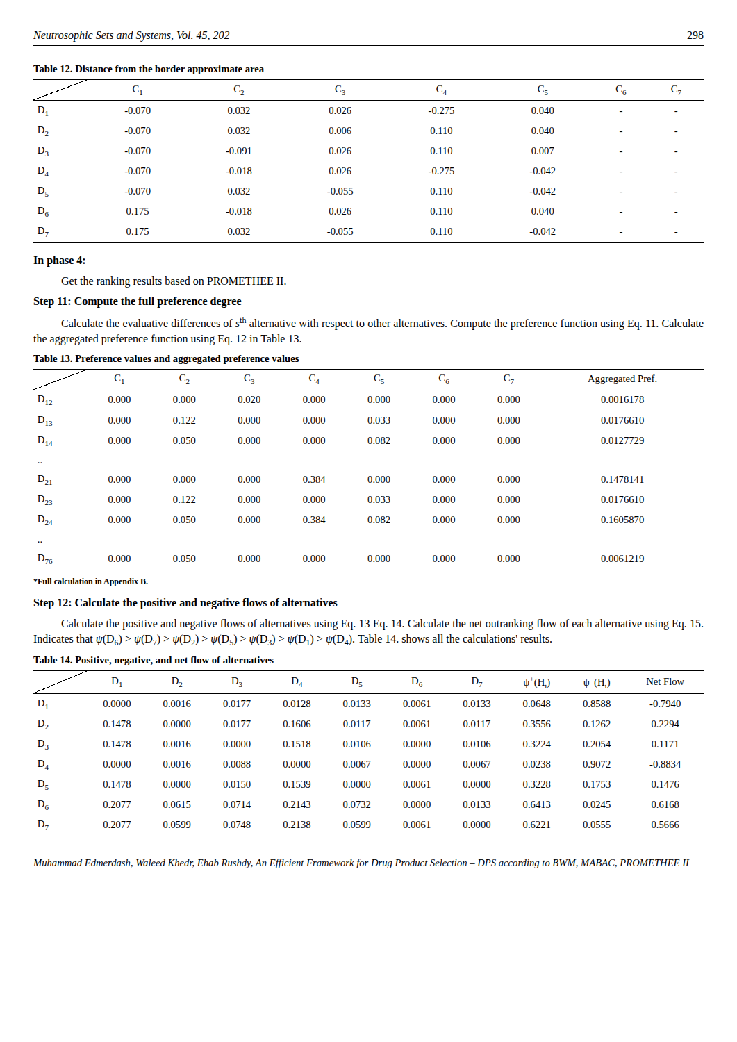Neutrosophic Sets and Systems, Vol. 45, 202 298
Table 12. Distance from the border approximate area
| | C 1 | C 2 | C 3 | C 4 | C 5 | C 6 | C 7 |
| --- | --- | --- | --- | --- | --- | --- | --- |
| D 1 | -0.070 | 0.032 | 0.026 | -0.275 | 0.040 | - | - |
| D 2 | -0.070 | 0.032 | 0.006 | 0.110 | 0.040 | - | - |
| D 3 | -0.070 | -0.091 | 0.026 | 0.110 | 0.007 | - | - |
| D 4 | -0.070 | -0.018 | 0.026 | -0.275 | -0.042 | - | - |
| D 5 | -0.070 | 0.032 | -0.055 | 0.110 | -0.042 | - | - |
| D 6 | 0.175 | -0.018 | 0.026 | 0.110 | 0.040 | - | - |
| D 7 | 0.175 | 0.032 | -0.055 | 0.110 | -0.042 | - | - |
In phase 4:
Get the ranking results based on PROMETHEE II.
Step 11: Compute the full preference degree
Calculate the evaluative differences of sth alternative with respect to other alternatives. Compute the preference function using Eq. 11. Calculate the aggregated preference function using Eq. 12 in Table 13.
Table 13. Preference values and aggregated preference values
| | C 1 | C 2 | C 3 | C 4 | C 5 | C 6 | C 7 | Aggregated Pref. |
| --- | --- | --- | --- | --- | --- | --- | --- | --- |
| D 12 | 0.000 | 0.000 | 0.020 | 0.000 | 0.000 | 0.000 | 0.000 | 0.0016178 |
| D 13 | 0.000 | 0.122 | 0.000 | 0.000 | 0.033 | 0.000 | 0.000 | 0.0176610 |
| D 14 | 0.000 | 0.050 | 0.000 | 0.000 | 0.082 | 0.000 | 0.000 | 0.0127729 |
| .. | | | | | | | | |
| D 21 | 0.000 | 0.000 | 0.000 | 0.384 | 0.000 | 0.000 | 0.000 | 0.1478141 |
| D 23 | 0.000 | 0.122 | 0.000 | 0.000 | 0.033 | 0.000 | 0.000 | 0.0176610 |
| D 24 | 0.000 | 0.050 | 0.000 | 0.384 | 0.082 | 0.000 | 0.000 | 0.1605870 |
| .. | | | | | | | | |
| D 76 | 0.000 | 0.050 | 0.000 | 0.000 | 0.000 | 0.000 | 0.000 | 0.0061219 |
*Full calculation in Appendix B.
Step 12: Calculate the positive and negative flows of alternatives
Calculate the positive and negative flows of alternatives using Eq. 13 Eq. 14. Calculate the net outranking flow of each alternative using Eq. 15. Indicates that ψ(D6) > ψ(D7) > ψ(D2) > ψ(D5) > ψ(D3) > ψ(D1) > ψ(D4). Table 14. shows all the calculations' results.
Table 14. Positive, negative, and net flow of alternatives
| | D 1 | D 2 | D 3 | D 4 | D 5 | D 6 | D 7 | ψ + (H i ) | ψ − (H i ) | Net Flow |
| --- | --- | --- | --- | --- | --- | --- | --- | --- | --- | --- |
| D 1 | 0.0000 | 0.0016 | 0.0177 | 0.0128 | 0.0133 | 0.0061 | 0.0133 | 0.0648 | 0.8588 | -0.7940 |
| D 2 | 0.1478 | 0.0000 | 0.0177 | 0.1606 | 0.0117 | 0.0061 | 0.0117 | 0.3556 | 0.1262 | 0.2294 |
| D 3 | 0.1478 | 0.0016 | 0.0000 | 0.1518 | 0.0106 | 0.0000 | 0.0106 | 0.3224 | 0.2054 | 0.1171 |
| D 4 | 0.0000 | 0.0016 | 0.0088 | 0.0000 | 0.0067 | 0.0000 | 0.0067 | 0.0238 | 0.9072 | -0.8834 |
| D 5 | 0.1478 | 0.0000 | 0.0150 | 0.1539 | 0.0000 | 0.0061 | 0.0000 | 0.3228 | 0.1753 | 0.1476 |
| D 6 | 0.2077 | 0.0615 | 0.0714 | 0.2143 | 0.0732 | 0.0000 | 0.0133 | 0.6413 | 0.0245 | 0.6168 |
| D 7 | 0.2077 | 0.0599 | 0.0748 | 0.2138 | 0.0599 | 0.0061 | 0.0000 | 0.6221 | 0.0555 | 0.5666 |
Muhammad Edmerdash, Waleed Khedr, Ehab Rushdy, An Efficient Framework for Drug Product Selection – DPS according to BWM, MABAC, PROMETHEE II